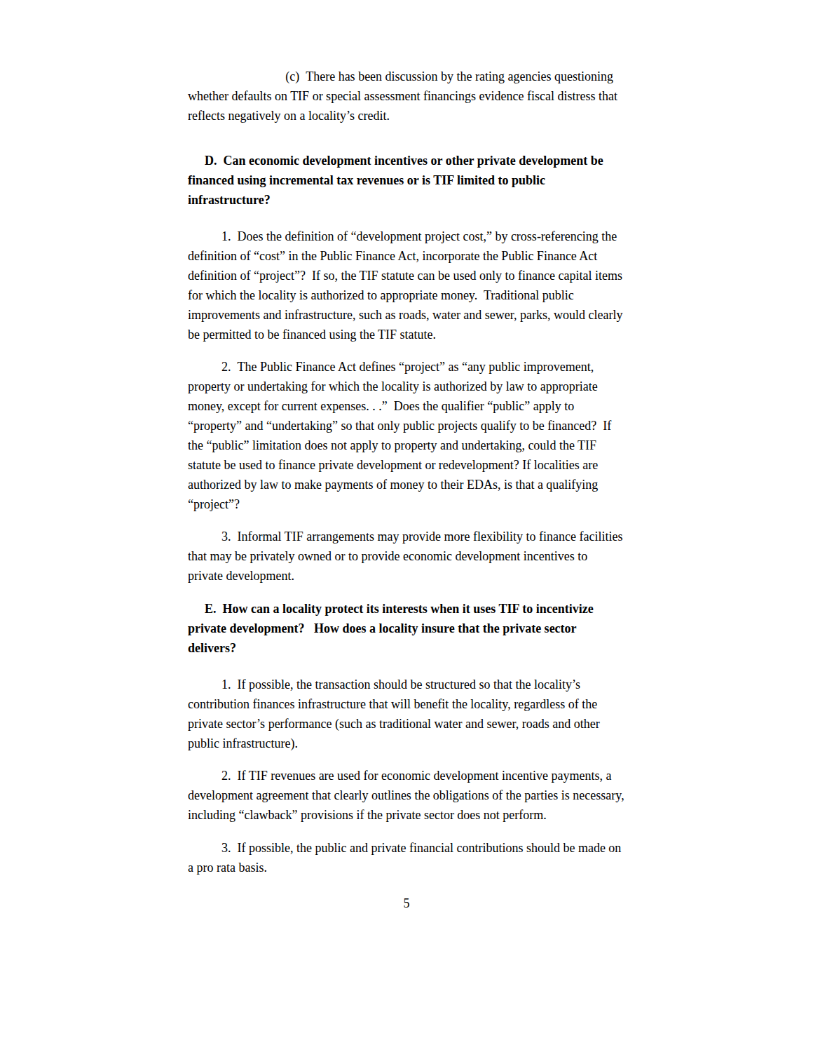(c) There has been discussion by the rating agencies questioning whether defaults on TIF or special assessment financings evidence fiscal distress that reflects negatively on a locality’s credit.
D. Can economic development incentives or other private development be financed using incremental tax revenues or is TIF limited to public infrastructure?
1. Does the definition of “development project cost,” by cross-referencing the definition of “cost” in the Public Finance Act, incorporate the Public Finance Act definition of “project”? If so, the TIF statute can be used only to finance capital items for which the locality is authorized to appropriate money. Traditional public improvements and infrastructure, such as roads, water and sewer, parks, would clearly be permitted to be financed using the TIF statute.
2. The Public Finance Act defines “project” as “any public improvement, property or undertaking for which the locality is authorized by law to appropriate money, except for current expenses. . .” Does the qualifier “public” apply to “property” and “undertaking” so that only public projects qualify to be financed? If the “public” limitation does not apply to property and undertaking, could the TIF statute be used to finance private development or redevelopment? If localities are authorized by law to make payments of money to their EDAs, is that a qualifying “project”?
3. Informal TIF arrangements may provide more flexibility to finance facilities that may be privately owned or to provide economic development incentives to private development.
E. How can a locality protect its interests when it uses TIF to incentivize private development? How does a locality insure that the private sector delivers?
1. If possible, the transaction should be structured so that the locality’s contribution finances infrastructure that will benefit the locality, regardless of the private sector’s performance (such as traditional water and sewer, roads and other public infrastructure).
2. If TIF revenues are used for economic development incentive payments, a development agreement that clearly outlines the obligations of the parties is necessary, including “clawback” provisions if the private sector does not perform.
3. If possible, the public and private financial contributions should be made on a pro rata basis.
5